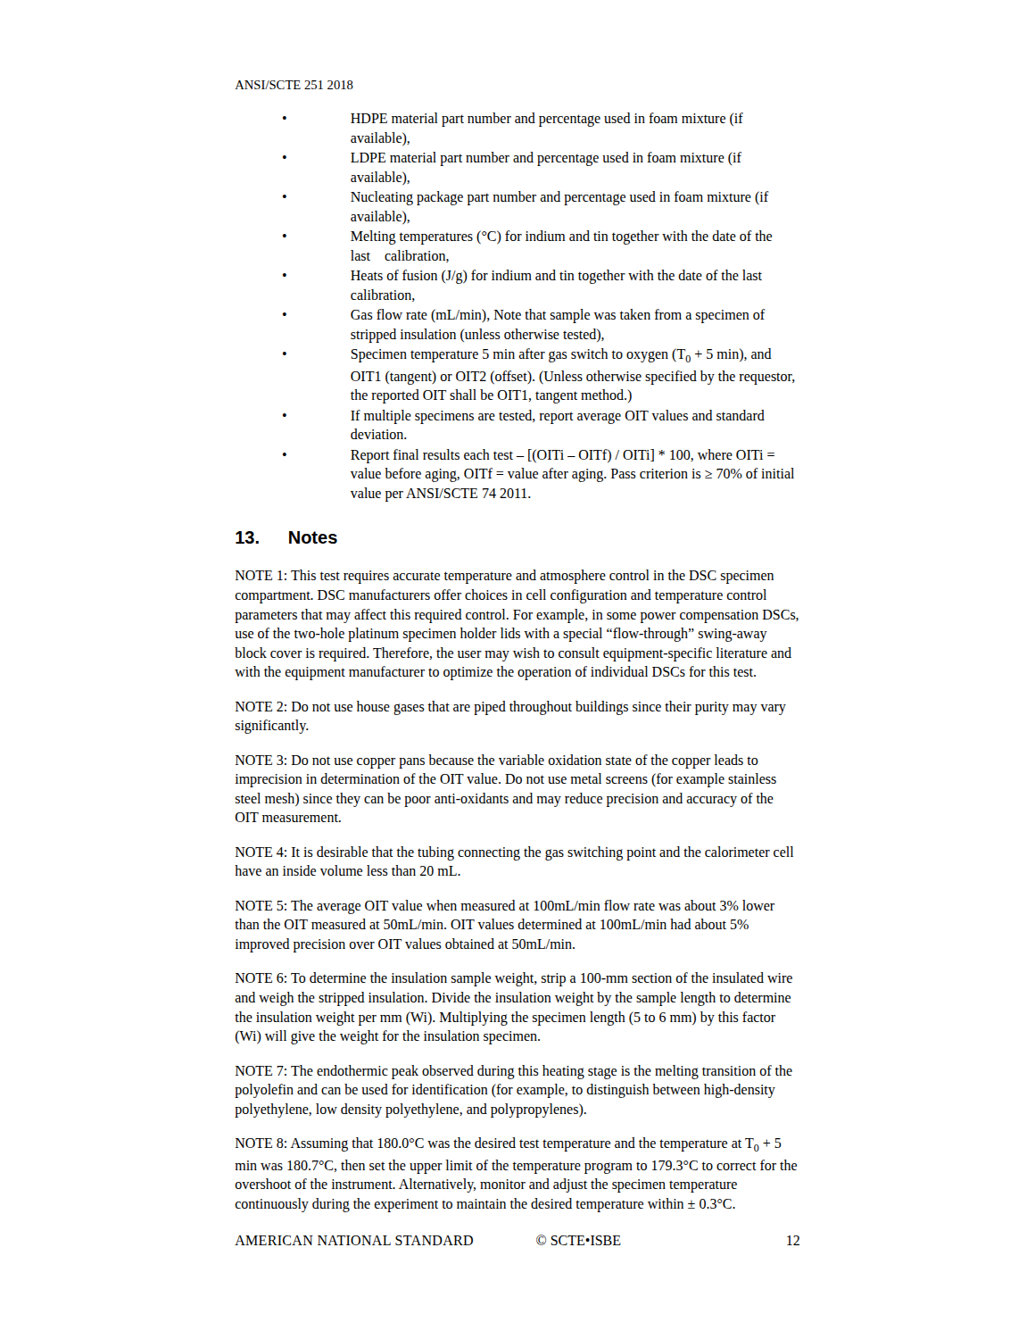ANSI/SCTE 251 2018
HDPE material part number and percentage used in foam mixture (if available),
LDPE material part number and percentage used in foam mixture (if available),
Nucleating package part number and percentage used in foam mixture (if available),
Melting temperatures (°C) for indium and tin together with the date of the last calibration,
Heats of fusion (J/g) for indium and tin together with the date of the last calibration,
Gas flow rate (mL/min), Note that sample was taken from a specimen of stripped insulation (unless otherwise tested),
Specimen temperature 5 min after gas switch to oxygen (T0 + 5 min), and OIT1 (tangent) or OIT2 (offset). (Unless otherwise specified by the requestor, the reported OIT shall be OIT1, tangent method.)
If multiple specimens are tested, report average OIT values and standard deviation.
Report final results each test – [(OITi – OITf) / OITi] * 100, where OITi = value before aging, OITf = value after aging. Pass criterion is ≥ 70% of initial value per ANSI/SCTE 74 2011.
13. Notes
NOTE 1: This test requires accurate temperature and atmosphere control in the DSC specimen compartment. DSC manufacturers offer choices in cell configuration and temperature control parameters that may affect this required control. For example, in some power compensation DSCs, use of the two-hole platinum specimen holder lids with a special “flow-through” swing-away block cover is required. Therefore, the user may wish to consult equipment-specific literature and with the equipment manufacturer to optimize the operation of individual DSCs for this test.
NOTE 2: Do not use house gases that are piped throughout buildings since their purity may vary significantly.
NOTE 3: Do not use copper pans because the variable oxidation state of the copper leads to imprecision in determination of the OIT value. Do not use metal screens (for example stainless steel mesh) since they can be poor anti-oxidants and may reduce precision and accuracy of the OIT measurement.
NOTE 4: It is desirable that the tubing connecting the gas switching point and the calorimeter cell have an inside volume less than 20 mL.
NOTE 5: The average OIT value when measured at 100mL/min flow rate was about 3% lower than the OIT measured at 50mL/min. OIT values determined at 100mL/min had about 5% improved precision over OIT values obtained at 50mL/min.
NOTE 6: To determine the insulation sample weight, strip a 100-mm section of the insulated wire and weigh the stripped insulation. Divide the insulation weight by the sample length to determine the insulation weight per mm (Wi). Multiplying the specimen length (5 to 6 mm) by this factor (Wi) will give the weight for the insulation specimen.
NOTE 7: The endothermic peak observed during this heating stage is the melting transition of the polyolefin and can be used for identification (for example, to distinguish between high-density polyethylene, low density polyethylene, and polypropylenes).
NOTE 8: Assuming that 180.0°C was the desired test temperature and the temperature at T0 + 5 min was 180.7°C, then set the upper limit of the temperature program to 179.3°C to correct for the overshoot of the instrument. Alternatively, monitor and adjust the specimen temperature continuously during the experiment to maintain the desired temperature within ± 0.3°C.
AMERICAN NATIONAL STANDARD
© SCTE•ISBE
12